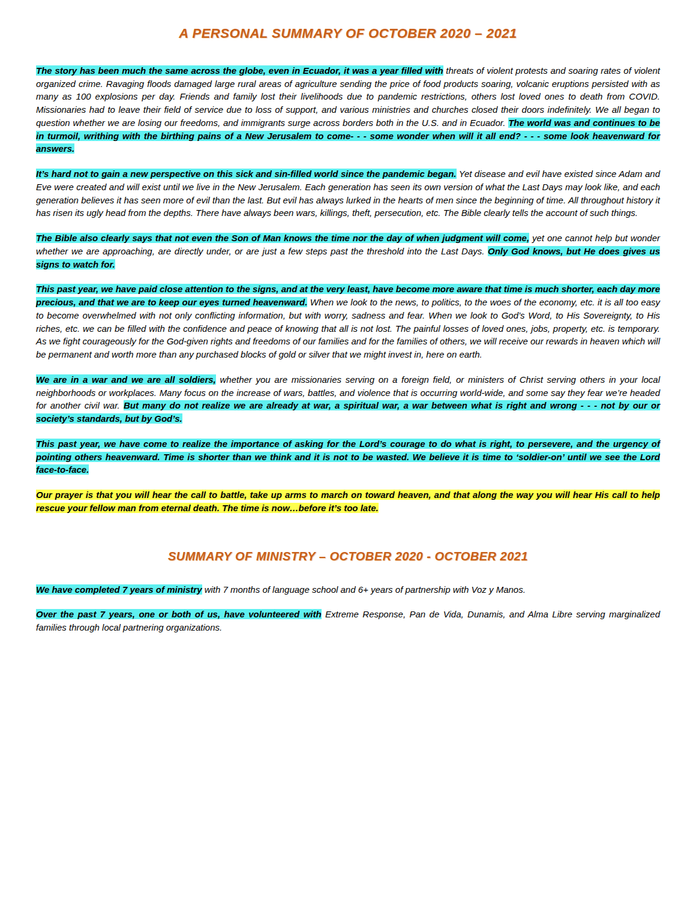A PERSONAL SUMMARY OF OCTOBER 2020 – 2021
The story has been much the same across the globe, even in Ecuador, it was a year filled with threats of violent protests and soaring rates of violent organized crime. Ravaging floods damaged large rural areas of agriculture sending the price of food products soaring, volcanic eruptions persisted with as many as 100 explosions per day. Friends and family lost their livelihoods due to pandemic restrictions, others lost loved ones to death from COVID. Missionaries had to leave their field of service due to loss of support, and various ministries and churches closed their doors indefinitely. We all began to question whether we are losing our freedoms, and immigrants surge across borders both in the U.S. and in Ecuador. The world was and continues to be in turmoil, writhing with the birthing pains of a New Jerusalem to come- - - some wonder when will it all end? - - - some look heavenward for answers.
It’s hard not to gain a new perspective on this sick and sin-filled world since the pandemic began. Yet disease and evil have existed since Adam and Eve were created and will exist until we live in the New Jerusalem. Each generation has seen its own version of what the Last Days may look like, and each generation believes it has seen more of evil than the last. But evil has always lurked in the hearts of men since the beginning of time. All throughout history it has risen its ugly head from the depths. There have always been wars, killings, theft, persecution, etc. The Bible clearly tells the account of such things.
The Bible also clearly says that not even the Son of Man knows the time nor the day of when judgment will come, yet one cannot help but wonder whether we are approaching, are directly under, or are just a few steps past the threshold into the Last Days. Only God knows, but He does gives us signs to watch for.
This past year, we have paid close attention to the signs, and at the very least, have become more aware that time is much shorter, each day more precious, and that we are to keep our eyes turned heavenward. When we look to the news, to politics, to the woes of the economy, etc. it is all too easy to become overwhelmed with not only conflicting information, but with worry, sadness and fear. When we look to God’s Word, to His Sovereignty, to His riches, etc. we can be filled with the confidence and peace of knowing that all is not lost. The painful losses of loved ones, jobs, property, etc. is temporary. As we fight courageously for the God-given rights and freedoms of our families and for the families of others, we will receive our rewards in heaven which will be permanent and worth more than any purchased blocks of gold or silver that we might invest in, here on earth.
We are in a war and we are all soldiers, whether you are missionaries serving on a foreign field, or ministers of Christ serving others in your local neighborhoods or workplaces. Many focus on the increase of wars, battles, and violence that is occurring world-wide, and some say they fear we’re headed for another civil war. But many do not realize we are already at war, a spiritual war, a war between what is right and wrong - - - not by our or society’s standards, but by God’s.
This past year, we have come to realize the importance of asking for the Lord’s courage to do what is right, to persevere, and the urgency of pointing others heavenward. Time is shorter than we think and it is not to be wasted. We believe it is time to ‘soldier-on’ until we see the Lord face-to-face.
Our prayer is that you will hear the call to battle, take up arms to march on toward heaven, and that along the way you will hear His call to help rescue your fellow man from eternal death. The time is now…before it’s too late.
SUMMARY OF MINISTRY – OCTOBER 2020 - OCTOBER 2021
We have completed 7 years of ministry with 7 months of language school and 6+ years of partnership with Voz y Manos.
Over the past 7 years, one or both of us, have volunteered with Extreme Response, Pan de Vida, Dunamis, and Alma Libre serving marginalized families through local partnering organizations.